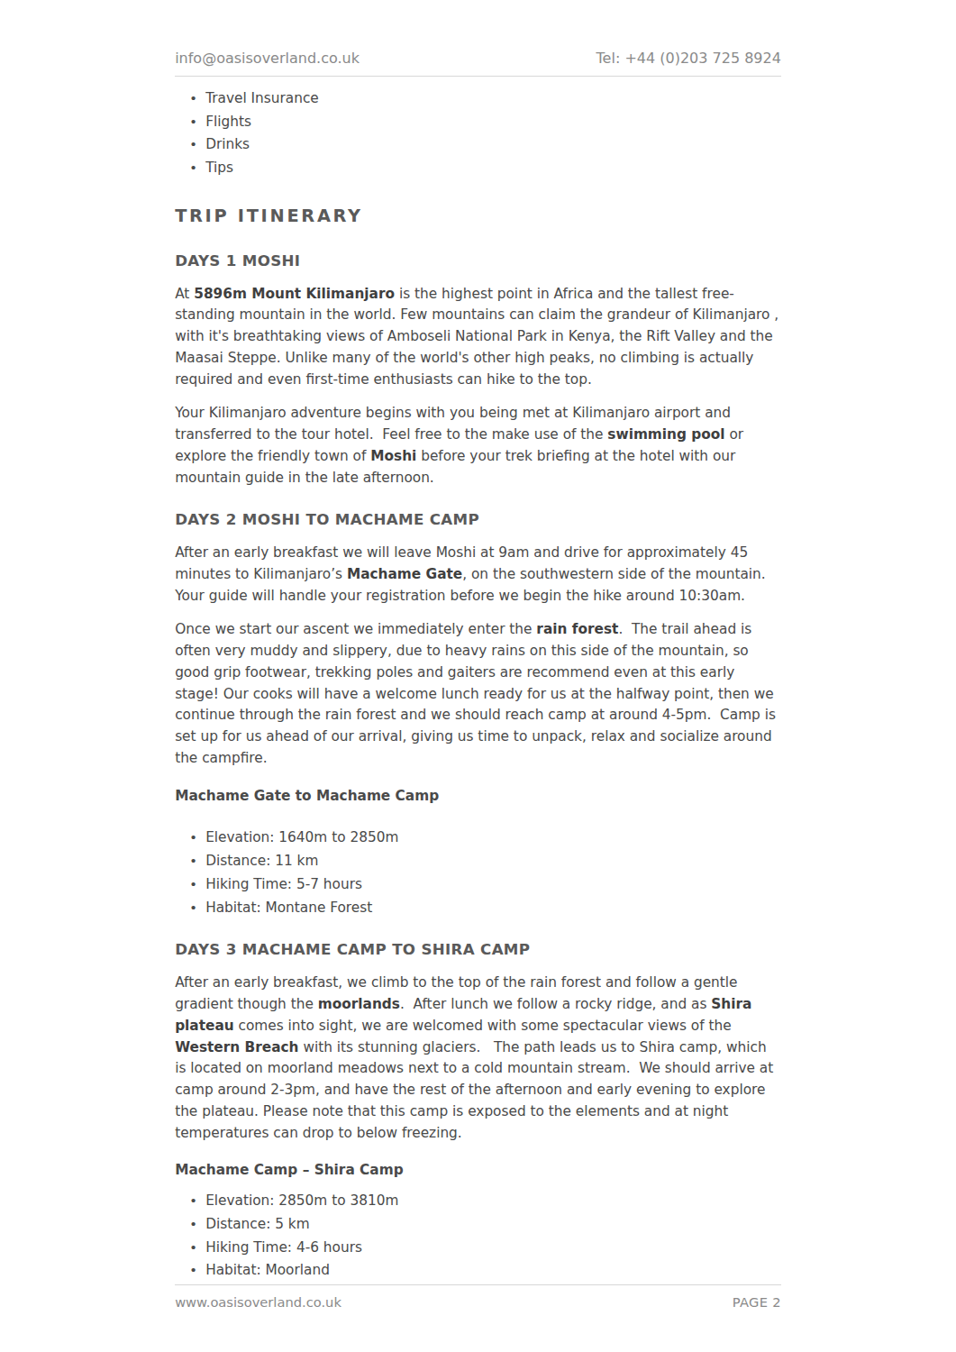info@oasisoverland.co.uk Tel: +44 (0)203 725 8924
Travel Insurance
Flights
Drinks
Tips
Trip Itinerary
Days 1 Moshi
At 5896m Mount Kilimanjaro is the highest point in Africa and the tallest free-standing mountain in the world. Few mountains can claim the grandeur of Kilimanjaro , with it's breathtaking views of Amboseli National Park in Kenya, the Rift Valley and the Maasai Steppe. Unlike many of the world's other high peaks, no climbing is actually required and even first-time enthusiasts can hike to the top.
Your Kilimanjaro adventure begins with you being met at Kilimanjaro airport and transferred to the tour hotel. Feel free to the make use of the swimming pool or explore the friendly town of Moshi before your trek briefing at the hotel with our mountain guide in the late afternoon.
Days 2 Moshi to Machame Camp
After an early breakfast we will leave Moshi at 9am and drive for approximately 45 minutes to Kilimanjaro’s Machame Gate, on the southwestern side of the mountain. Your guide will handle your registration before we begin the hike around 10:30am.
Once we start our ascent we immediately enter the rain forest. The trail ahead is often very muddy and slippery, due to heavy rains on this side of the mountain, so good grip footwear, trekking poles and gaiters are recommend even at this early stage! Our cooks will have a welcome lunch ready for us at the halfway point, then we continue through the rain forest and we should reach camp at around 4-5pm. Camp is set up for us ahead of our arrival, giving us time to unpack, relax and socialize around the campfire.
Machame Gate to Machame Camp
Elevation: 1640m to 2850m
Distance: 11 km
Hiking Time: 5-7 hours
Habitat: Montane Forest
Days 3 Machame Camp to Shira Camp
After an early breakfast, we climb to the top of the rain forest and follow a gentle gradient though the moorlands. After lunch we follow a rocky ridge, and as Shira plateau comes into sight, we are welcomed with some spectacular views of the Western Breach with its stunning glaciers. The path leads us to Shira camp, which is located on moorland meadows next to a cold mountain stream. We should arrive at camp around 2-3pm, and have the rest of the afternoon and early evening to explore the plateau. Please note that this camp is exposed to the elements and at night temperatures can drop to below freezing.
Machame Camp – Shira Camp
Elevation: 2850m to 3810m
Distance: 5 km
Hiking Time: 4-6 hours
Habitat: Moorland
www.oasisoverland.co.uk PAGE 2